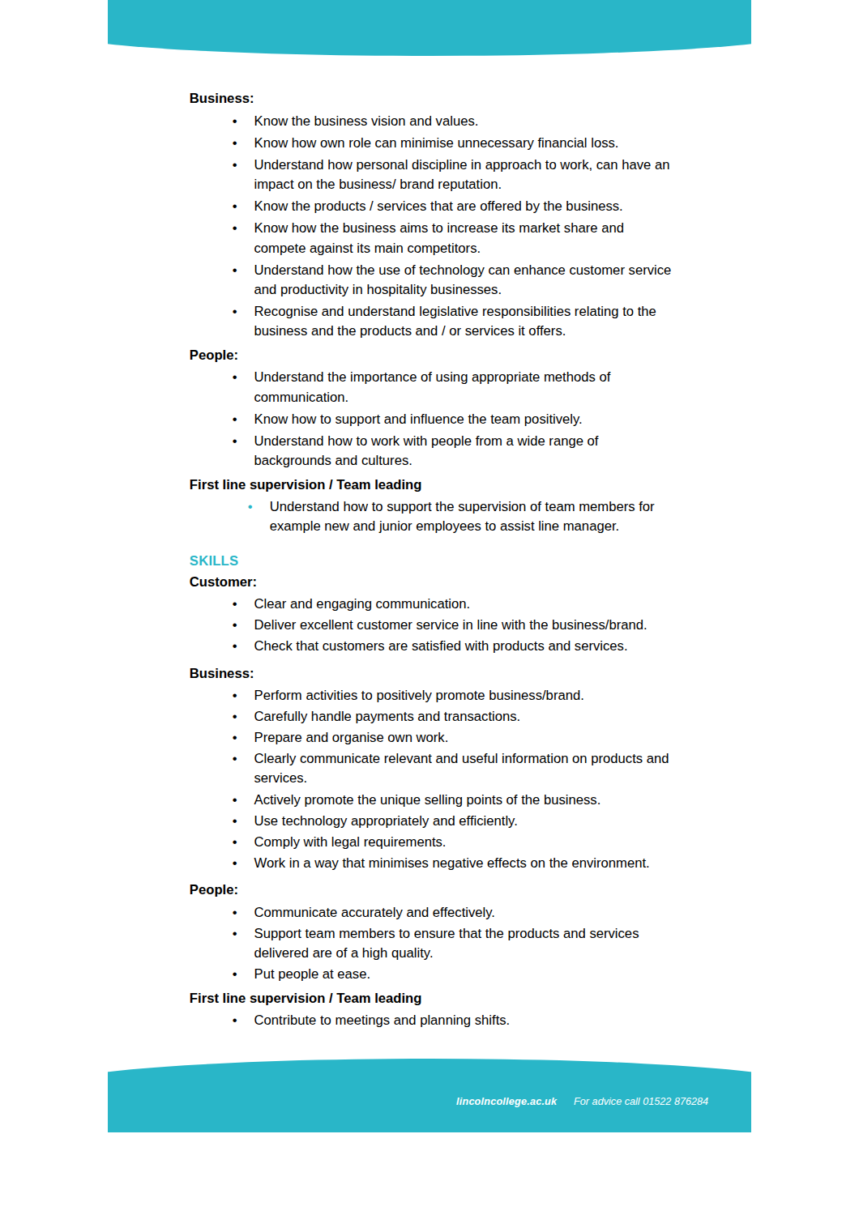Business:
Know the business vision and values.
Know how own role can minimise unnecessary financial loss.
Understand how personal discipline in approach to work, can have an impact on the business/ brand reputation.
Know the products / services that are offered by the business.
Know how the business aims to increase its market share and compete against its main competitors.
Understand how the use of technology can enhance customer service and productivity in hospitality businesses.
Recognise and understand legislative responsibilities relating to the business and the products and / or services it offers.
People:
Understand the importance of using appropriate methods of communication.
Know how to support and influence the team positively.
Understand how to work with people from a wide range of backgrounds and cultures.
First line supervision / Team leading
Understand how to support the supervision of team members for example new and junior employees to assist line manager.
SKILLS
Customer:
Clear and engaging communication.
Deliver excellent customer service in line with the business/brand.
Check that customers are satisfied with products and services.
Business:
Perform activities to positively promote business/brand.
Carefully handle payments and transactions.
Prepare and organise own work.
Clearly communicate relevant and useful information on products and services.
Actively promote the unique selling points of the business.
Use technology appropriately and efficiently.
Comply with legal requirements.
Work in a way that minimises negative effects on the environment.
People:
Communicate accurately and effectively.
Support team members to ensure that the products and services delivered are of a high quality.
Put people at ease.
First line supervision / Team leading
Contribute to meetings and planning shifts.
lincolncollege.ac.uk For advice call 01522 876284